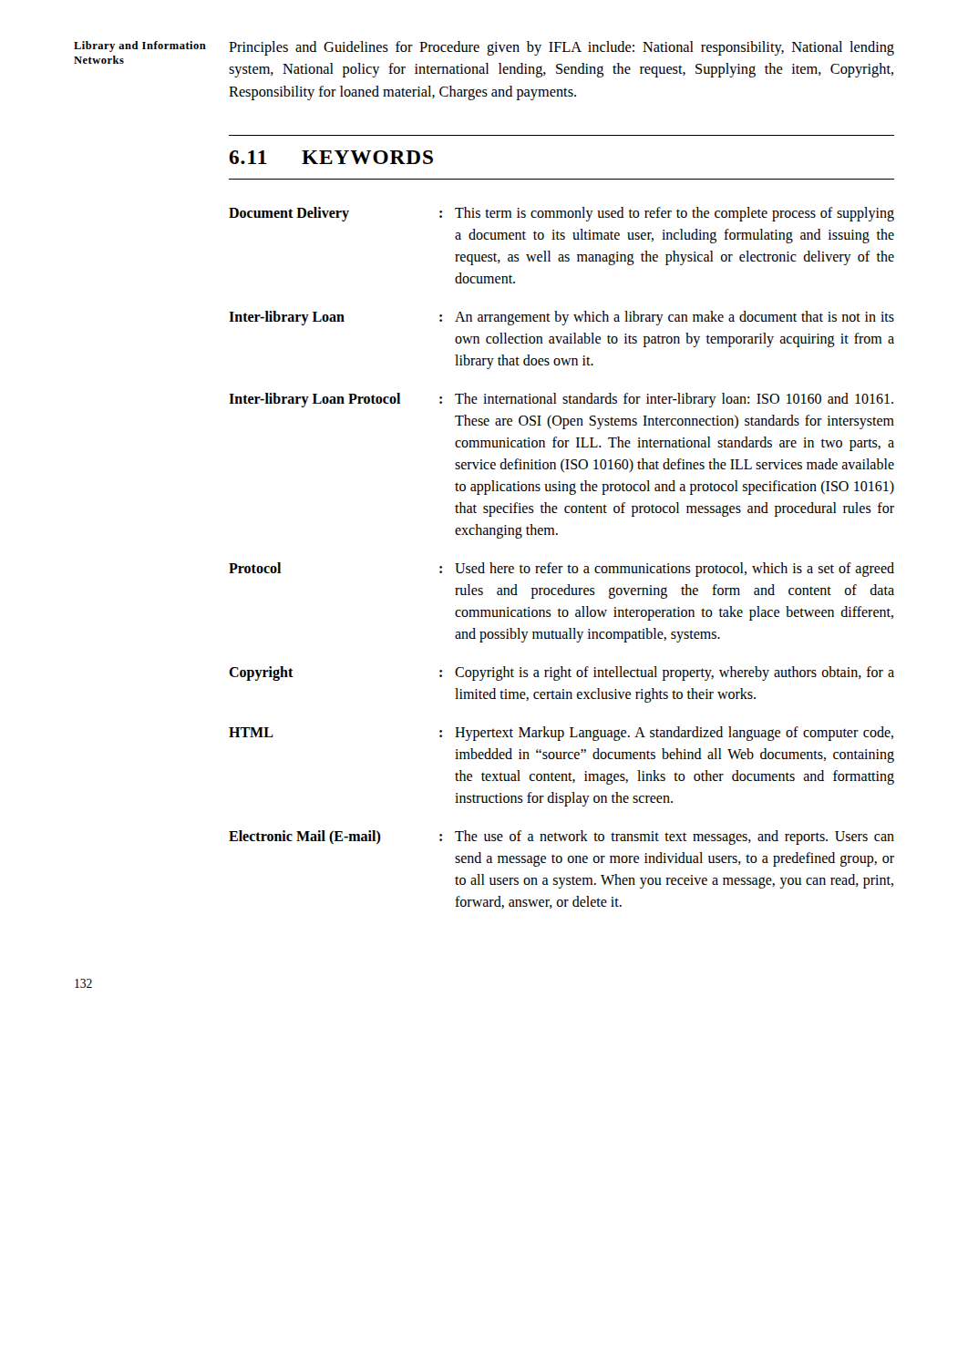Library and Information
Networks
Principles and Guidelines for Procedure given by IFLA include: National responsibility, National lending system, National policy for international lending, Sending the request, Supplying the item, Copyright, Responsibility for loaned material, Charges and payments.
6.11 KEYWORDS
| Document Delivery | : | This term is commonly used to refer to the complete process of supplying a document to its ultimate user, including formulating and issuing the request, as well as managing the physical or electronic delivery of the document. |
| Inter-library Loan | : | An arrangement by which a library can make a document that is not in its own collection available to its patron by temporarily acquiring it from a library that does own it. |
| Inter-library Loan Protocol | : | The international standards for inter-library loan: ISO 10160 and 10161. These are OSI (Open Systems Interconnection) standards for intersystem communication for ILL. The international standards are in two parts, a service definition (ISO 10160) that defines the ILL services made available to applications using the protocol and a protocol specification (ISO 10161) that specifies the content of protocol messages and procedural rules for exchanging them. |
| Protocol | : | Used here to refer to a communications protocol, which is a set of agreed rules and procedures governing the form and content of data communications to allow interoperation to take place between different, and possibly mutually incompatible, systems. |
| Copyright | : | Copyright is a right of intellectual property, whereby authors obtain, for a limited time, certain exclusive rights to their works. |
| HTML | : | Hypertext Markup Language. A standardized language of computer code, imbedded in “source” documents behind all Web documents, containing the textual content, images, links to other documents and formatting instructions for display on the screen. |
| Electronic Mail (E-mail) | : | The use of a network to transmit text messages, and reports. Users can send a message to one or more individual users, to a predefined group, or to all users on a system. When you receive a message, you can read, print, forward, answer, or delete it. |
132